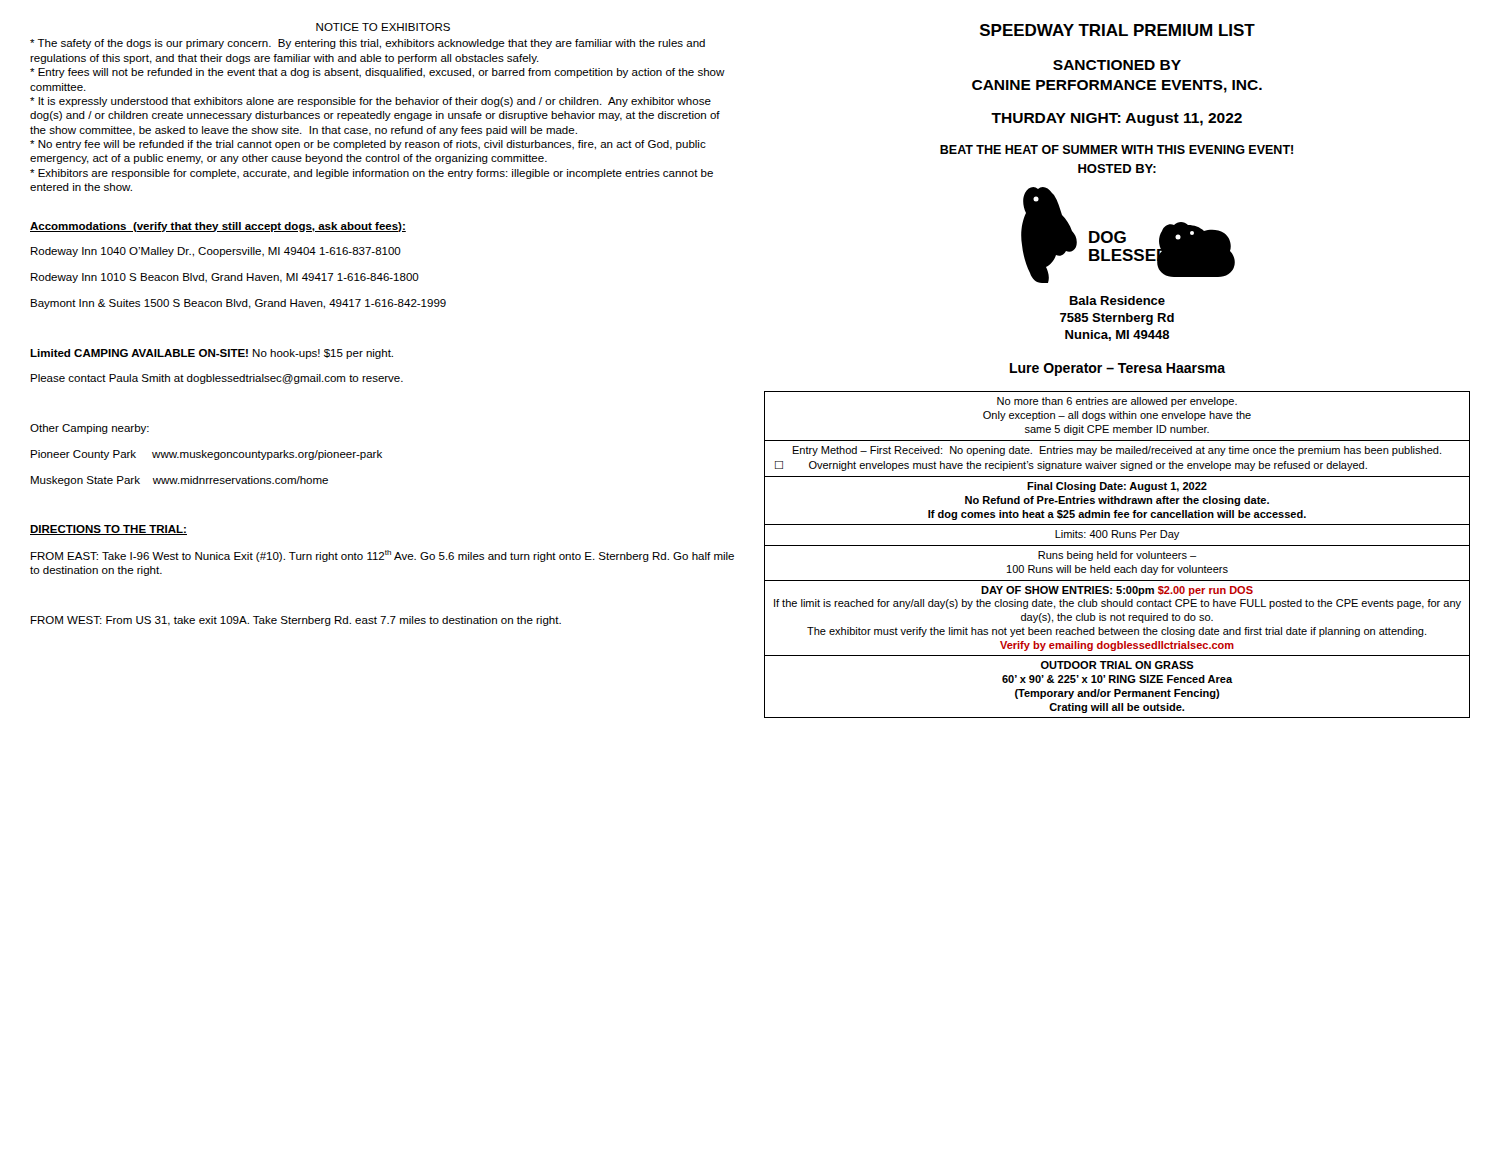NOTICE TO EXHIBITORS
* The safety of the dogs is our primary concern. By entering this trial, exhibitors acknowledge that they are familiar with the rules and regulations of this sport, and that their dogs are familiar with and able to perform all obstacles safely.
* Entry fees will not be refunded in the event that a dog is absent, disqualified, excused, or barred from competition by action of the show committee.
* It is expressly understood that exhibitors alone are responsible for the behavior of their dog(s) and / or children. Any exhibitor whose dog(s) and / or children create unnecessary disturbances or repeatedly engage in unsafe or disruptive behavior may, at the discretion of the show committee, be asked to leave the show site. In that case, no refund of any fees paid will be made.
* No entry fee will be refunded if the trial cannot open or be completed by reason of riots, civil disturbances, fire, an act of God, public emergency, act of a public enemy, or any other cause beyond the control of the organizing committee.
* Exhibitors are responsible for complete, accurate, and legible information on the entry forms: illegible or incomplete entries cannot be entered in the show.
Accommodations (verify that they still accept dogs, ask about fees):
Rodeway Inn 1040 O’Malley Dr., Coopersville, MI 49404 1-616-837-8100
Rodeway Inn 1010 S Beacon Blvd, Grand Haven, MI 49417 1-616-846-1800
Baymont Inn & Suites 1500 S Beacon Blvd, Grand Haven, 49417 1-616-842-1999
Limited CAMPING AVAILABLE ON-SITE! No hook-ups! $15 per night.
Please contact Paula Smith at dogblessedtrialsec@gmail.com to reserve.
Other Camping nearby:
Pioneer County Park www.muskegoncountyparks.org/pioneer-park
Muskegon State Park www.midnrreservations.com/home
DIRECTIONS TO THE TRIAL:
FROM EAST: Take I-96 West to Nunica Exit (#10). Turn right onto 112th Ave. Go 5.6 miles and turn right onto E. Sternberg Rd. Go half mile to destination on the right.
FROM WEST: From US 31, take exit 109A. Take Sternberg Rd. east 7.7 miles to destination on the right.
SPEEDWAY TRIAL PREMIUM LIST
SANCTIONED BY
CANINE PERFORMANCE EVENTS, INC.
THURDAY NIGHT: August 11, 2022
BEAT THE HEAT OF SUMMER WITH THIS EVENING EVENT!
HOSTED BY:
DOG BLESSED LLC
Bala Residence
7585 Sternberg Rd
Nunica, MI 49448
Lure Operator – Teresa Haarsma
| No more than 6 entries are allowed per envelope. Only exception – all dogs within one envelope have the same 5 digit CPE member ID number. |
| Entry Method – First Received: No opening date. Entries may be mailed/received at any time once the premium has been published. ☐ Overnight envelopes must have the recipient’s signature waiver signed or the envelope may be refused or delayed. |
| Final Closing Date: August 1, 2022 No Refund of Pre-Entries withdrawn after the closing date. If dog comes into heat a $25 admin fee for cancellation will be accessed. |
| Limits: 400 Runs Per Day |
| Runs being held for volunteers – 100 Runs will be held each day for volunteers |
| DAY OF SHOW ENTRIES: 5:00pm $2.00 per run DOS If the limit is reached for any/all day(s) by the closing date, the club should contact CPE to have FULL posted to the CPE events page, for any day(s), the club is not required to do so. The exhibitor must verify the limit has not yet been reached between the closing date and first trial date if planning on attending. Verify by emailing dogblessedllctrialsec.com |
| OUTDOOR TRIAL ON GRASS 60’ x 90’ & 225’ x 10’ RING SIZE Fenced Area (Temporary and/or Permanent Fencing) Crating will all be outside. |